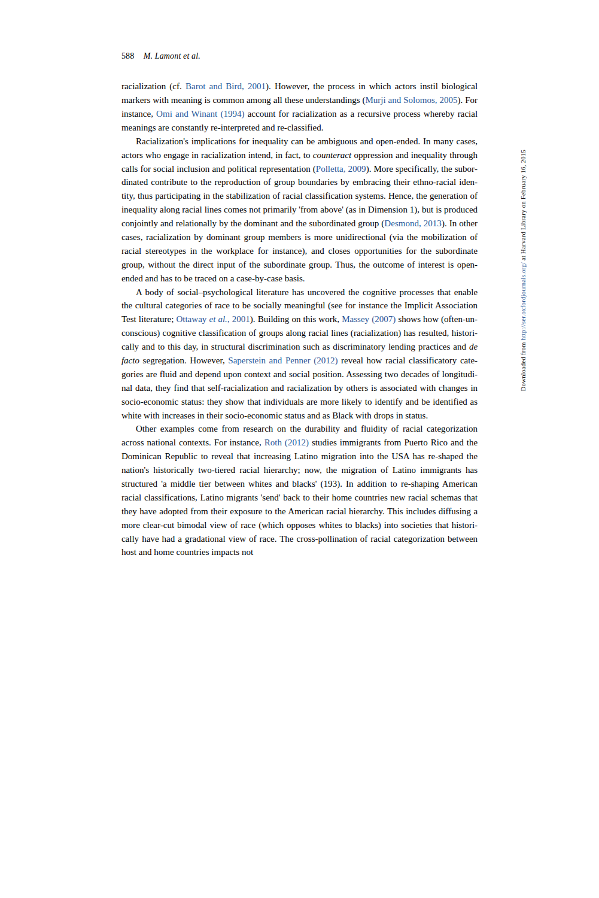588 M. Lamont et al.
Downloaded from http://ser.oxfordjournals.org/ at Harvard Library on February 16, 2015
racialization (cf. Barot and Bird, 2001). However, the process in which actors instil biological markers with meaning is common among all these understandings (Murji and Solomos, 2005). For instance, Omi and Winant (1994) account for racialization as a recursive process whereby racial meanings are constantly re-interpreted and re-classified.
Racialization's implications for inequality can be ambiguous and open-ended. In many cases, actors who engage in racialization intend, in fact, to counteract oppression and inequality through calls for social inclusion and political representation (Polletta, 2009). More specifically, the subordinated contribute to the reproduction of group boundaries by embracing their ethno-racial identity, thus participating in the stabilization of racial classification systems. Hence, the generation of inequality along racial lines comes not primarily 'from above' (as in Dimension 1), but is produced conjointly and relationally by the dominant and the subordinated group (Desmond, 2013). In other cases, racialization by dominant group members is more unidirectional (via the mobilization of racial stereotypes in the workplace for instance), and closes opportunities for the subordinate group, without the direct input of the subordinate group. Thus, the outcome of interest is open-ended and has to be traced on a case-by-case basis.
A body of social–psychological literature has uncovered the cognitive processes that enable the cultural categories of race to be socially meaningful (see for instance the Implicit Association Test literature; Ottaway et al., 2001). Building on this work, Massey (2007) shows how (often-unconscious) cognitive classification of groups along racial lines (racialization) has resulted, historically and to this day, in structural discrimination such as discriminatory lending practices and de facto segregation. However, Saperstein and Penner (2012) reveal how racial classificatory categories are fluid and depend upon context and social position. Assessing two decades of longitudinal data, they find that self-racialization and racialization by others is associated with changes in socio-economic status: they show that individuals are more likely to identify and be identified as white with increases in their socio-economic status and as Black with drops in status.
Other examples come from research on the durability and fluidity of racial categorization across national contexts. For instance, Roth (2012) studies immigrants from Puerto Rico and the Dominican Republic to reveal that increasing Latino migration into the USA has re-shaped the nation's historically two-tiered racial hierarchy; now, the migration of Latino immigrants has structured 'a middle tier between whites and blacks' (193). In addition to re-shaping American racial classifications, Latino migrants 'send' back to their home countries new racial schemas that they have adopted from their exposure to the American racial hierarchy. This includes diffusing a more clear-cut bimodal view of race (which opposes whites to blacks) into societies that historically have had a gradational view of race. The cross-pollination of racial categorization between host and home countries impacts not